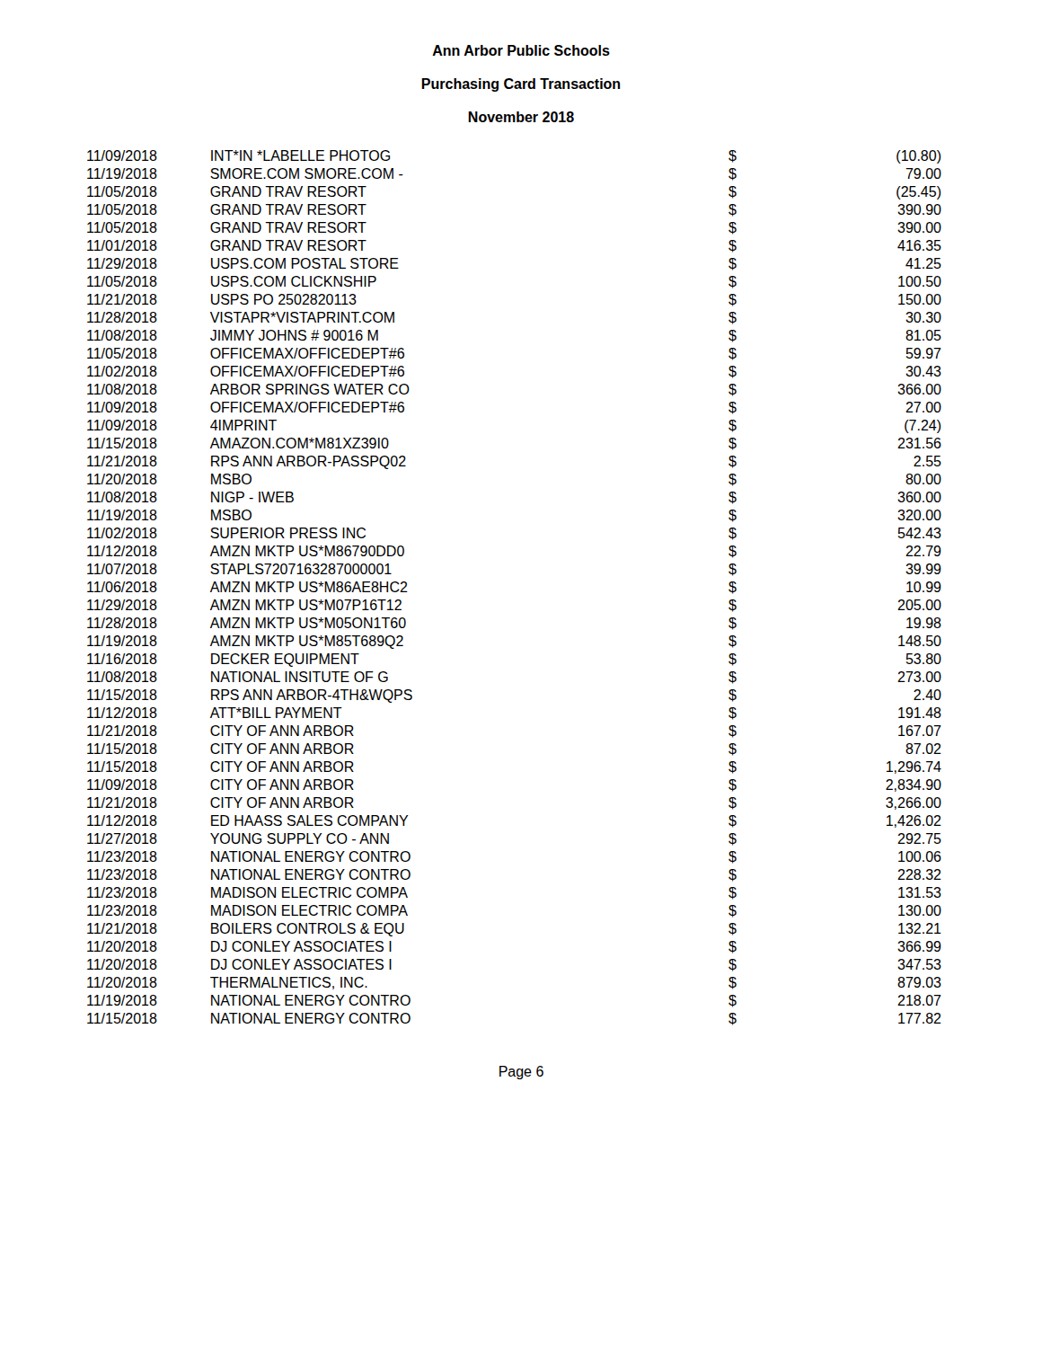Ann Arbor Public Schools
Purchasing Card Transaction
November 2018
| 11/09/2018 | INT*IN *LABELLE PHOTOG | $ | (10.80) |
| 11/19/2018 | SMORE.COM SMORE.COM - | $ | 79.00 |
| 11/05/2018 | GRAND TRAV RESORT | $ | (25.45) |
| 11/05/2018 | GRAND TRAV RESORT | $ | 390.90 |
| 11/05/2018 | GRAND TRAV RESORT | $ | 390.00 |
| 11/01/2018 | GRAND TRAV RESORT | $ | 416.35 |
| 11/29/2018 | USPS.COM POSTAL STORE | $ | 41.25 |
| 11/05/2018 | USPS.COM CLICKNSHIP | $ | 100.50 |
| 11/21/2018 | USPS PO 2502820113 | $ | 150.00 |
| 11/28/2018 | VISTAPR*VISTAPRINT.COM | $ | 30.30 |
| 11/08/2018 | JIMMY JOHNS # 90016 M | $ | 81.05 |
| 11/05/2018 | OFFICEMAX/OFFICEDEPT#6 | $ | 59.97 |
| 11/02/2018 | OFFICEMAX/OFFICEDEPT#6 | $ | 30.43 |
| 11/08/2018 | ARBOR SPRINGS WATER CO | $ | 366.00 |
| 11/09/2018 | OFFICEMAX/OFFICEDEPT#6 | $ | 27.00 |
| 11/09/2018 | 4IMPRINT | $ | (7.24) |
| 11/15/2018 | AMAZON.COM*M81XZ39I0 | $ | 231.56 |
| 11/21/2018 | RPS ANN ARBOR-PASSPQ02 | $ | 2.55 |
| 11/20/2018 | MSBO | $ | 80.00 |
| 11/08/2018 | NIGP - IWEB | $ | 360.00 |
| 11/19/2018 | MSBO | $ | 320.00 |
| 11/02/2018 | SUPERIOR PRESS INC | $ | 542.43 |
| 11/12/2018 | AMZN MKTP US*M86790DD0 | $ | 22.79 |
| 11/07/2018 | STAPLS7207163287000001 | $ | 39.99 |
| 11/06/2018 | AMZN MKTP US*M86AE8HC2 | $ | 10.99 |
| 11/29/2018 | AMZN MKTP US*M07P16T12 | $ | 205.00 |
| 11/28/2018 | AMZN MKTP US*M05ON1T60 | $ | 19.98 |
| 11/19/2018 | AMZN MKTP US*M85T689Q2 | $ | 148.50 |
| 11/16/2018 | DECKER EQUIPMENT | $ | 53.80 |
| 11/08/2018 | NATIONAL INSITUTE OF G | $ | 273.00 |
| 11/15/2018 | RPS ANN ARBOR-4TH&WQPS | $ | 2.40 |
| 11/12/2018 | ATT*BILL PAYMENT | $ | 191.48 |
| 11/21/2018 | CITY OF ANN ARBOR | $ | 167.07 |
| 11/15/2018 | CITY OF ANN ARBOR | $ | 87.02 |
| 11/15/2018 | CITY OF ANN ARBOR | $ | 1,296.74 |
| 11/09/2018 | CITY OF ANN ARBOR | $ | 2,834.90 |
| 11/21/2018 | CITY OF ANN ARBOR | $ | 3,266.00 |
| 11/12/2018 | ED HAASS SALES COMPANY | $ | 1,426.02 |
| 11/27/2018 | YOUNG SUPPLY CO - ANN | $ | 292.75 |
| 11/23/2018 | NATIONAL ENERGY CONTRO | $ | 100.06 |
| 11/23/2018 | NATIONAL ENERGY CONTRO | $ | 228.32 |
| 11/23/2018 | MADISON ELECTRIC COMPA | $ | 131.53 |
| 11/23/2018 | MADISON ELECTRIC COMPA | $ | 130.00 |
| 11/21/2018 | BOILERS CONTROLS & EQU | $ | 132.21 |
| 11/20/2018 | DJ CONLEY ASSOCIATES I | $ | 366.99 |
| 11/20/2018 | DJ CONLEY ASSOCIATES I | $ | 347.53 |
| 11/20/2018 | THERMALNETICS, INC. | $ | 879.03 |
| 11/19/2018 | NATIONAL ENERGY CONTRO | $ | 218.07 |
| 11/15/2018 | NATIONAL ENERGY CONTRO | $ | 177.82 |
Page 6